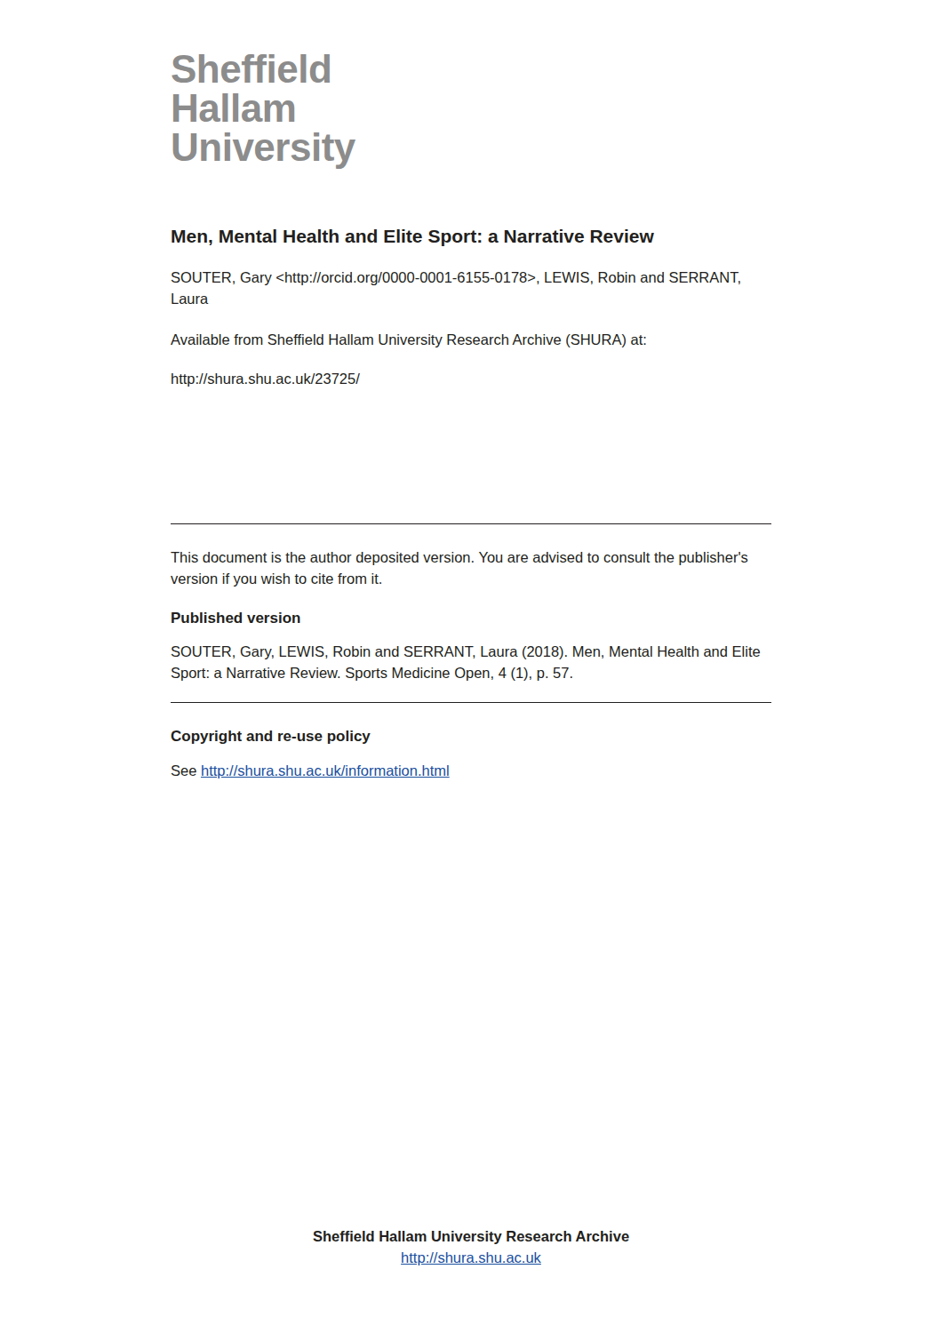Sheffield Hallam University
Men, Mental Health and Elite Sport: a Narrative Review
SOUTER, Gary <http://orcid.org/0000-0001-6155-0178>, LEWIS, Robin and SERRANT, Laura
Available from Sheffield Hallam University Research Archive (SHURA) at:
http://shura.shu.ac.uk/23725/
This document is the author deposited version. You are advised to consult the publisher's version if you wish to cite from it.
Published version
SOUTER, Gary, LEWIS, Robin and SERRANT, Laura (2018). Men, Mental Health and Elite Sport: a Narrative Review. Sports Medicine Open, 4 (1), p. 57.
Copyright and re-use policy
See http://shura.shu.ac.uk/information.html
Sheffield Hallam University Research Archive
http://shura.shu.ac.uk